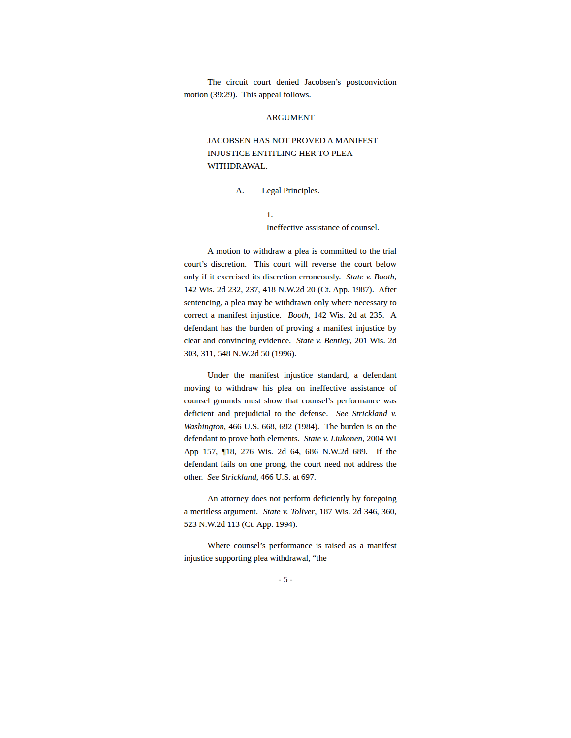The circuit court denied Jacobsen’s postconviction motion (39:29). This appeal follows.
ARGUMENT
Jacobsen has not proved a manifest injustice entitling her to plea withdrawal.
A. Legal Principles.
1. Ineffective assistance of counsel.
A motion to withdraw a plea is committed to the trial court’s discretion. This court will reverse the court below only if it exercised its discretion erroneously. State v. Booth, 142 Wis. 2d 232, 237, 418 N.W.2d 20 (Ct. App. 1987). After sentencing, a plea may be withdrawn only where necessary to correct a manifest injustice. Booth, 142 Wis. 2d at 235. A defendant has the burden of proving a manifest injustice by clear and convincing evidence. State v. Bentley, 201 Wis. 2d 303, 311, 548 N.W.2d 50 (1996).
Under the manifest injustice standard, a defendant moving to withdraw his plea on ineffective assistance of counsel grounds must show that counsel’s performance was deficient and prejudicial to the defense. See Strickland v. Washington, 466 U.S. 668, 692 (1984). The burden is on the defendant to prove both elements. State v. Liukonen, 2004 WI App 157, ¶18, 276 Wis. 2d 64, 686 N.W.2d 689. If the defendant fails on one prong, the court need not address the other. See Strickland, 466 U.S. at 697.
An attorney does not perform deficiently by foregoing a meritless argument. State v. Toliver, 187 Wis. 2d 346, 360, 523 N.W.2d 113 (Ct. App. 1994).
Where counsel’s performance is raised as a manifest injustice supporting plea withdrawal, “the
- 5 -